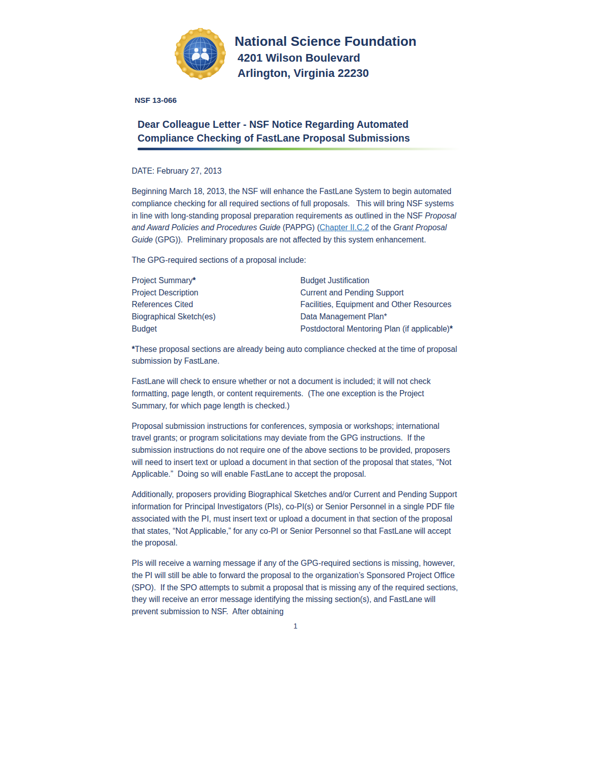National Science Foundation
4201 Wilson Boulevard
Arlington, Virginia 22230
NSF 13-066
Dear Colleague Letter - NSF Notice Regarding Automated Compliance Checking of FastLane Proposal Submissions
DATE: February 27, 2013
Beginning March 18, 2013, the NSF will enhance the FastLane System to begin automated compliance checking for all required sections of full proposals. This will bring NSF systems in line with long-standing proposal preparation requirements as outlined in the NSF Proposal and Award Policies and Procedures Guide (PAPPG) (Chapter II.C.2 of the Grant Proposal Guide (GPG)). Preliminary proposals are not affected by this system enhancement.
The GPG-required sections of a proposal include:
Project Summary*
Project Description
References Cited
Biographical Sketch(es)
Budget
Budget Justification
Current and Pending Support
Facilities, Equipment and Other Resources
Data Management Plan*
Postdoctoral Mentoring Plan (if applicable)*
*These proposal sections are already being auto compliance checked at the time of proposal submission by FastLane.
FastLane will check to ensure whether or not a document is included; it will not check formatting, page length, or content requirements. (The one exception is the Project Summary, for which page length is checked.)
Proposal submission instructions for conferences, symposia or workshops; international travel grants; or program solicitations may deviate from the GPG instructions. If the submission instructions do not require one of the above sections to be provided, proposers will need to insert text or upload a document in that section of the proposal that states, “Not Applicable.” Doing so will enable FastLane to accept the proposal.
Additionally, proposers providing Biographical Sketches and/or Current and Pending Support information for Principal Investigators (PIs), co-PI(s) or Senior Personnel in a single PDF file associated with the PI, must insert text or upload a document in that section of the proposal that states, “Not Applicable,” for any co-PI or Senior Personnel so that FastLane will accept the proposal.
PIs will receive a warning message if any of the GPG-required sections is missing, however, the PI will still be able to forward the proposal to the organization’s Sponsored Project Office (SPO). If the SPO attempts to submit a proposal that is missing any of the required sections, they will receive an error message identifying the missing section(s), and FastLane will prevent submission to NSF. After obtaining
1